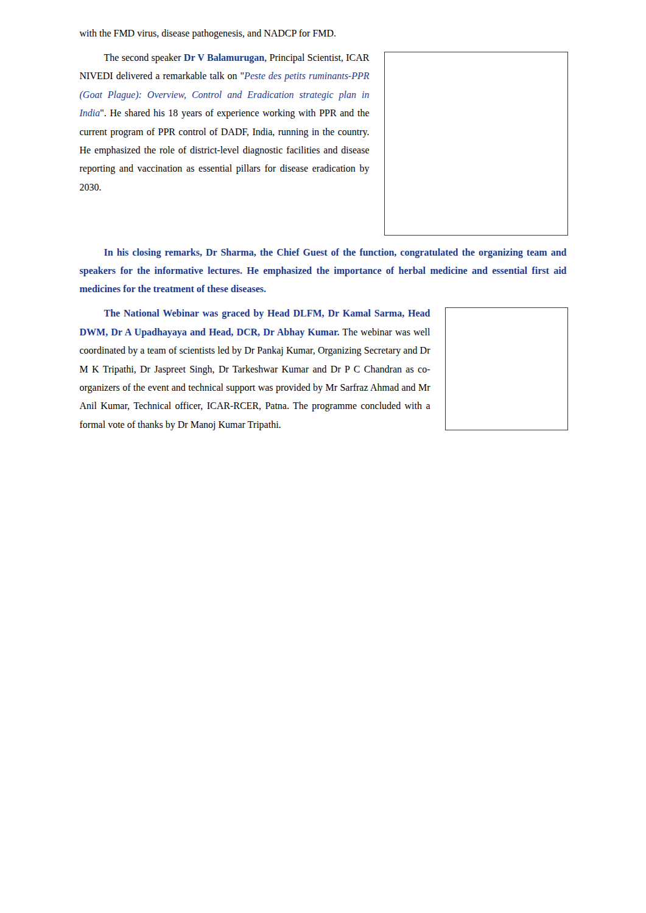with the FMD virus, disease pathogenesis, and NADCP for FMD.
The second speaker Dr V Balamurugan, Principal Scientist, ICAR NIVEDI delivered a remarkable talk on "Peste des petits ruminants-PPR (Goat Plague): Overview, Control and Eradication strategic plan in India". He shared his 18 years of experience working with PPR and the current program of PPR control of DADF, India, running in the country. He emphasized the role of district-level diagnostic facilities and disease reporting and vaccination as essential pillars for disease eradication by 2030.
In his closing remarks, Dr Sharma, the Chief Guest of the function, congratulated the organizing team and speakers for the informative lectures. He emphasized the importance of herbal medicine and essential first aid medicines for the treatment of these diseases.
The National Webinar was graced by Head DLFM, Dr Kamal Sarma, Head DWM, Dr A Upadhayaya and Head, DCR, Dr Abhay Kumar. The webinar was well coordinated by a team of scientists led by Dr Pankaj Kumar, Organizing Secretary and Dr M K Tripathi, Dr Jaspreet Singh, Dr Tarkeshwar Kumar and Dr P C Chandran as co-organizers of the event and technical support was provided by Mr Sarfraz Ahmad and Mr Anil Kumar, Technical officer, ICAR-RCER, Patna. The programme concluded with a formal vote of thanks by Dr Manoj Kumar Tripathi.